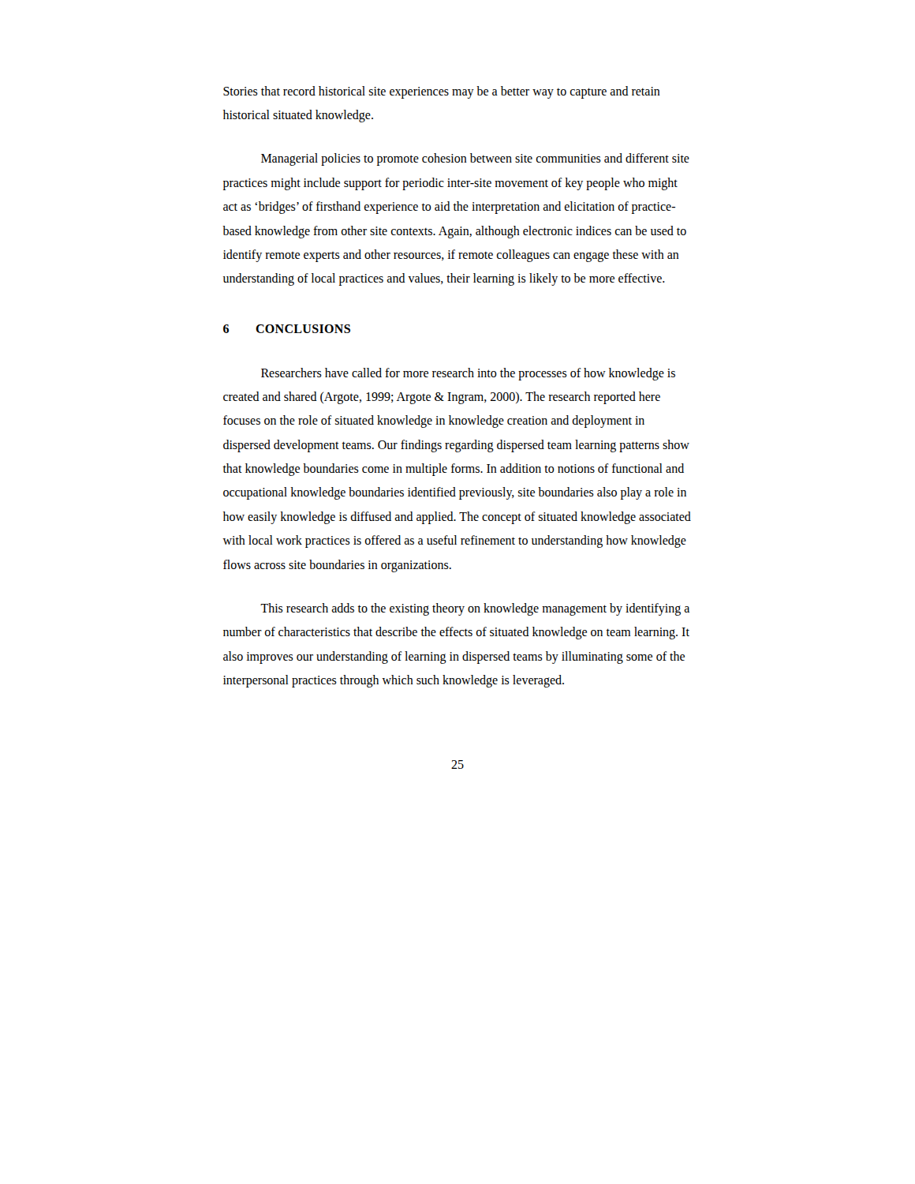Stories that record historical site experiences may be a better way to capture and retain historical situated knowledge.
Managerial policies to promote cohesion between site communities and different site practices might include support for periodic inter-site movement of key people who might act as ‘bridges’ of firsthand experience to aid the interpretation and elicitation of practice-based knowledge from other site contexts. Again, although electronic indices can be used to identify remote experts and other resources, if remote colleagues can engage these with an understanding of local practices and values, their learning is likely to be more effective.
6 CONCLUSIONS
Researchers have called for more research into the processes of how knowledge is created and shared (Argote, 1999; Argote & Ingram, 2000). The research reported here focuses on the role of situated knowledge in knowledge creation and deployment in dispersed development teams. Our findings regarding dispersed team learning patterns show that knowledge boundaries come in multiple forms. In addition to notions of functional and occupational knowledge boundaries identified previously, site boundaries also play a role in how easily knowledge is diffused and applied. The concept of situated knowledge associated with local work practices is offered as a useful refinement to understanding how knowledge flows across site boundaries in organizations.
This research adds to the existing theory on knowledge management by identifying a number of characteristics that describe the effects of situated knowledge on team learning. It also improves our understanding of learning in dispersed teams by illuminating some of the interpersonal practices through which such knowledge is leveraged.
25